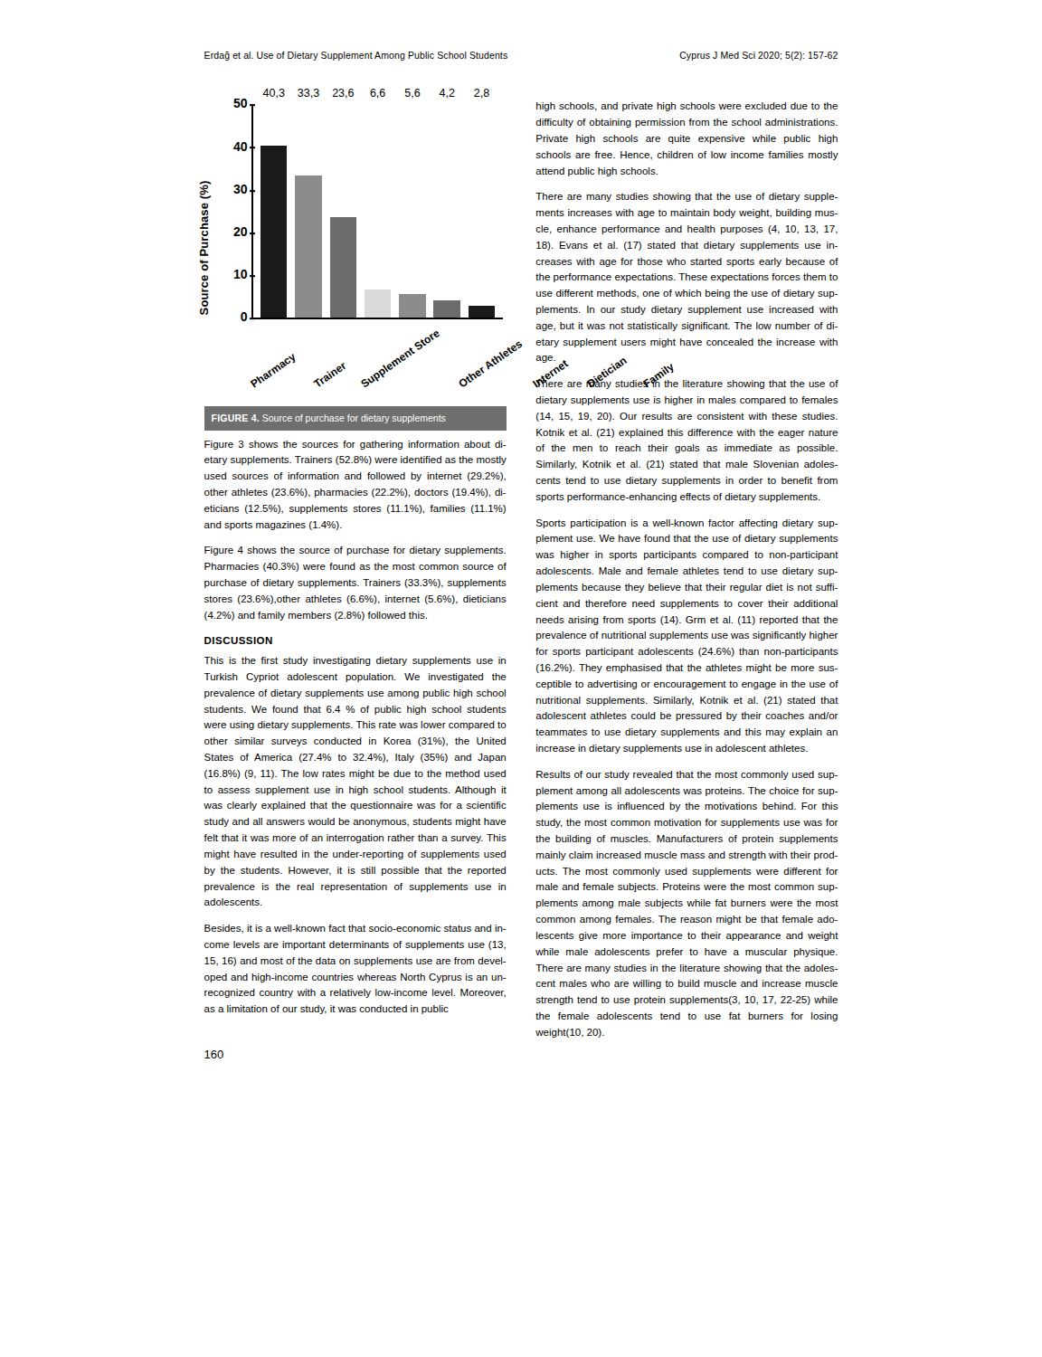Erdağ et al. Use of Dietary Supplement Among Public School Students
Cyprus J Med Sci 2020; 5(2): 157-62
Source of Purchase (%)
50
40
30
20
10
0
40,3
33,3
23,6
6,6
5,6
4,2
2,8
Pharmacy
Trainer
Supplement Store
Other Athletes
Internet
Dietician
Family
FIGURE 4. Source of purchase for dietary supplements
Figure 3 shows the sources for gathering information about dietary supplements. Trainers (52.8%) were identified as the mostly used sources of information and followed by internet (29.2%), other athletes (23.6%), pharmacies (22.2%), doctors (19.4%), dieticians (12.5%), supplements stores (11.1%), families (11.1%) and sports magazines (1.4%).
Figure 4 shows the source of purchase for dietary supplements. Pharmacies (40.3%) were found as the most common source of purchase of dietary supplements. Trainers (33.3%), supplements stores (23.6%),other athletes (6.6%), internet (5.6%), dieticians (4.2%) and family members (2.8%) followed this.
Discussion
This is the first study investigating dietary supplements use in Turkish Cypriot adolescent population. We investigated the prevalence of dietary supplements use among public high school students. We found that 6.4 % of public high school students were using dietary supplements. This rate was lower compared to other similar surveys conducted in Korea (31%), the United States of America (27.4% to 32.4%), Italy (35%) and Japan (16.8%) (9, 11). The low rates might be due to the method used to assess supplement use in high school students. Although it was clearly explained that the questionnaire was for a scientific study and all answers would be anonymous, students might have felt that it was more of an interrogation rather than a survey. This might have resulted in the under-reporting of supplements used by the students. However, it is still possible that the reported prevalence is the real representation of supplements use in adolescents.
Besides, it is a well-known fact that socio-economic status and income levels are important determinants of supplements use (13, 15, 16) and most of the data on supplements use are from developed and high-income countries whereas North Cyprus is an unrecognized country with a relatively low-income level. Moreover, as a limitation of our study, it was conducted in public
high schools, and private high schools were excluded due to the difficulty of obtaining permission from the school administrations. Private high schools are quite expensive while public high schools are free. Hence, children of low income families mostly attend public high schools.
There are many studies showing that the use of dietary supplements increases with age to maintain body weight, building muscle, enhance performance and health purposes (4, 10, 13, 17, 18). Evans et al. (17) stated that dietary supplements use increases with age for those who started sports early because of the performance expectations. These expectations forces them to use different methods, one of which being the use of dietary supplements. In our study dietary supplement use increased with age, but it was not statistically significant. The low number of dietary supplement users might have concealed the increase with age.
There are many studies in the literature showing that the use of dietary supplements use is higher in males compared to females (14, 15, 19, 20). Our results are consistent with these studies. Kotnik et al. (21) explained this difference with the eager nature of the men to reach their goals as immediate as possible. Similarly, Kotnik et al. (21) stated that male Slovenian adolescents tend to use dietary supplements in order to benefit from sports performance-enhancing effects of dietary supplements.
Sports participation is a well-known factor affecting dietary supplement use. We have found that the use of dietary supplements was higher in sports participants compared to non-participant adolescents. Male and female athletes tend to use dietary supplements because they believe that their regular diet is not sufficient and therefore need supplements to cover their additional needs arising from sports (14). Grm et al. (11) reported that the prevalence of nutritional supplements use was significantly higher for sports participant adolescents (24.6%) than non-participants (16.2%). They emphasised that the athletes might be more susceptible to advertising or encouragement to engage in the use of nutritional supplements. Similarly, Kotnik et al. (21) stated that adolescent athletes could be pressured by their coaches and/or teammates to use dietary supplements and this may explain an increase in dietary supplements use in adolescent athletes.
Results of our study revealed that the most commonly used supplement among all adolescents was proteins. The choice for supplements use is influenced by the motivations behind. For this study, the most common motivation for supplements use was for the building of muscles. Manufacturers of protein supplements mainly claim increased muscle mass and strength with their products. The most commonly used supplements were different for male and female subjects. Proteins were the most common supplements among male subjects while fat burners were the most common among females. The reason might be that female adolescents give more importance to their appearance and weight while male adolescents prefer to have a muscular physique. There are many studies in the literature showing that the adolescent males who are willing to build muscle and increase muscle strength tend to use protein supplements(3, 10, 17, 22-25) while the female adolescents tend to use fat burners for losing weight(10, 20).
160